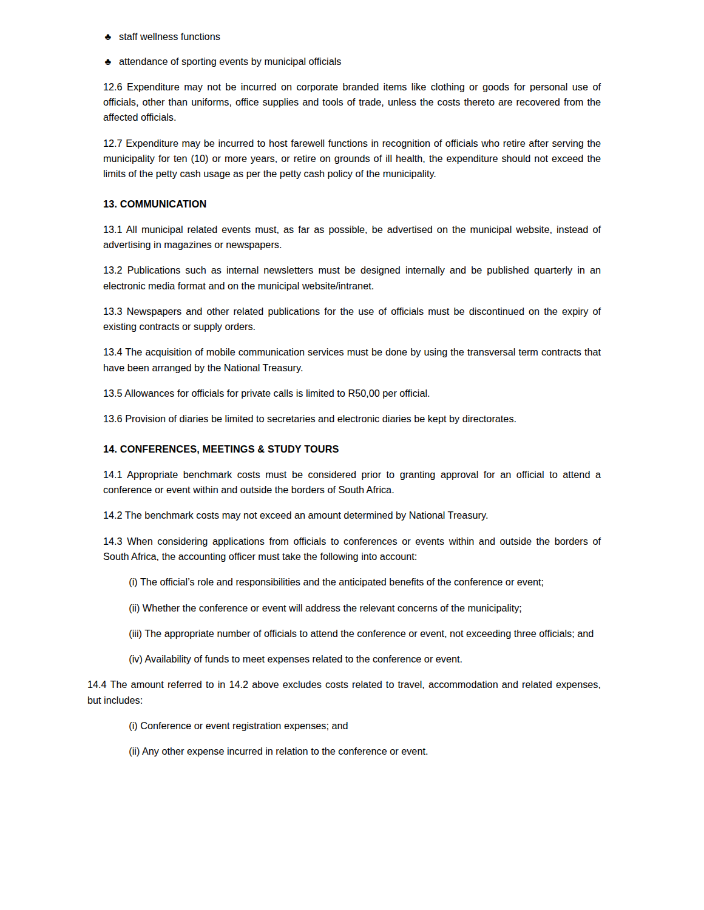staff wellness functions
attendance of sporting events by municipal officials
12.6 Expenditure may not be incurred on corporate branded items like clothing or goods for personal use of officials, other than uniforms, office supplies and tools of trade, unless the costs thereto are recovered from the affected officials.
12.7 Expenditure may be incurred to host farewell functions in recognition of officials who retire after serving the municipality for ten (10) or more years, or retire on grounds of ill health, the expenditure should not exceed the limits of the petty cash usage as per the petty cash policy of the municipality.
13. COMMUNICATION
13.1 All municipal related events must, as far as possible, be advertised on the municipal website, instead of advertising in magazines or newspapers.
13.2 Publications such as internal newsletters must be designed internally and be published quarterly in an electronic media format and on the municipal website/intranet.
13.3 Newspapers and other related publications for the use of officials must be discontinued on the expiry of existing contracts or supply orders.
13.4 The acquisition of mobile communication services must be done by using the transversal term contracts that have been arranged by the National Treasury.
13.5 Allowances for officials for private calls is limited to R50,00 per official.
13.6 Provision of diaries be limited to secretaries and electronic diaries be kept by directorates.
14. CONFERENCES, MEETINGS & STUDY TOURS
14.1 Appropriate benchmark costs must be considered prior to granting approval for an official to attend a conference or event within and outside the borders of South Africa.
14.2 The benchmark costs may not exceed an amount determined by National Treasury.
14.3 When considering applications from officials to conferences or events within and outside the borders of South Africa, the accounting officer must take the following into account:
(i) The official’s role and responsibilities and the anticipated benefits of the conference or event;
(ii) Whether the conference or event will address the relevant concerns of the municipality;
(iii) The appropriate number of officials to attend the conference or event, not exceeding three officials; and
(iv) Availability of funds to meet expenses related to the conference or event.
14.4 The amount referred to in 14.2 above excludes costs related to travel, accommodation and related expenses, but includes:
(i) Conference or event registration expenses; and
(ii) Any other expense incurred in relation to the conference or event.